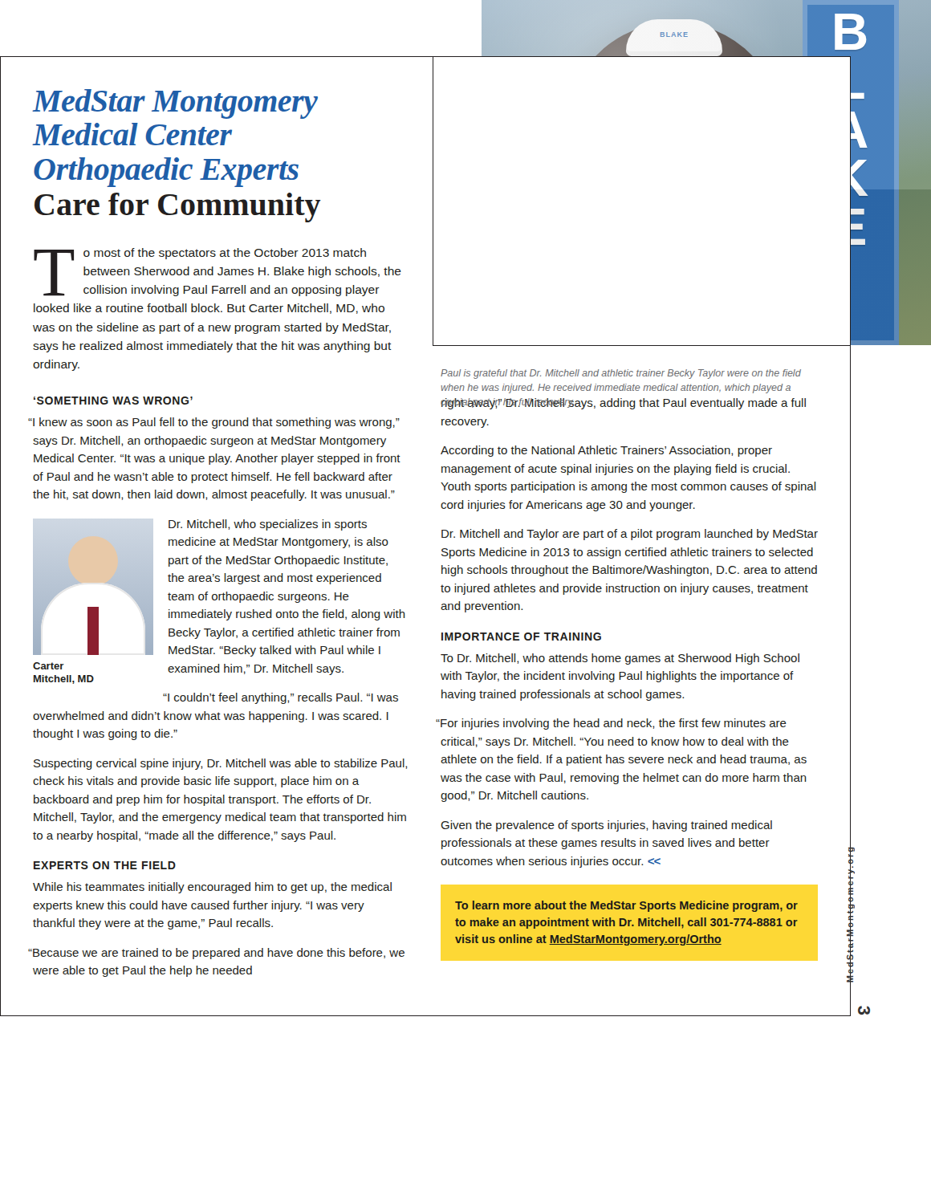B
L
A
K
E
BENGALS
53
MedStar Montgomery Medical Center Orthopaedic Experts Care for Community
To most of the spectators at the October 2013 match between Sherwood and James H. Blake high schools, the collision involving Paul Farrell and an opposing player looked like a routine football block. But Carter Mitchell, MD, who was on the sideline as part of a new program started by MedStar, says he realized almost immediately that the hit was anything but ordinary.
Paul is grateful that Dr. Mitchell and athletic trainer Becky Taylor were on the field when he was injured. He received immediate medical attention, which played a crucial part in his full recovery.
‘Something Was Wrong’
“I knew as soon as Paul fell to the ground that something was wrong,” says Dr. Mitchell, an orthopaedic surgeon at MedStar Montgomery Medical Center. “It was a unique play. Another player stepped in front of Paul and he wasn’t able to protect himself. He fell backward after the hit, sat down, then laid down, almost peacefully. It was unusual.”
Carter
Mitchell, MD
Dr. Mitchell, who specializes in sports medicine at MedStar Montgomery, is also part of the MedStar Orthopaedic Institute, the area’s largest and most experienced team of orthopaedic surgeons. He immediately rushed onto the field, along with Becky Taylor, a certified athletic trainer from MedStar. “Becky talked with Paul while I examined him,” Dr. Mitchell says.
“I couldn’t feel anything,” recalls Paul. “I was overwhelmed and didn’t know what was happening. I was scared. I thought I was going to die.”
Suspecting cervical spine injury, Dr. Mitchell was able to stabilize Paul, check his vitals and provide basic life support, place him on a backboard and prep him for hospital transport. The efforts of Dr. Mitchell, Taylor, and the emergency medical team that transported him to a nearby hospital, “made all the difference,” says Paul.
Experts on the Field
While his teammates initially encouraged him to get up, the medical experts knew this could have caused further injury. “I was very thankful they were at the game,” Paul recalls.
“Because we are trained to be prepared and have done this before, we were able to get Paul the help he needed
right away,” Dr. Mitchell says, adding that Paul eventually made a full recovery.
According to the National Athletic Trainers’ Association, proper management of acute spinal injuries on the playing field is crucial. Youth sports participation is among the most common causes of spinal cord injuries for Americans age 30 and younger.
Dr. Mitchell and Taylor are part of a pilot program launched by MedStar Sports Medicine in 2013 to assign certified athletic trainers to selected high schools throughout the Baltimore/Washington, D.C. area to attend to injured athletes and provide instruction on injury causes, treatment and prevention.
Importance of Training
To Dr. Mitchell, who attends home games at Sherwood High School with Taylor, the incident involving Paul highlights the importance of having trained professionals at school games.
“For injuries involving the head and neck, the first few minutes are critical,” says Dr. Mitchell. “You need to know how to deal with the athlete on the field. If a patient has severe neck and head trauma, as was the case with Paul, removing the helmet can do more harm than good,” Dr. Mitchell cautions.
Given the prevalence of sports injuries, having trained medical professionals at these games results in saved lives and better outcomes when serious injuries occur. <<
To learn more about the MedStar Sports Medicine program, or to make an appointment with Dr. Mitchell, call 301-774-8881 or visit us online at MedStarMontgomery.org/Ortho
MedStarMontgomery.org
3